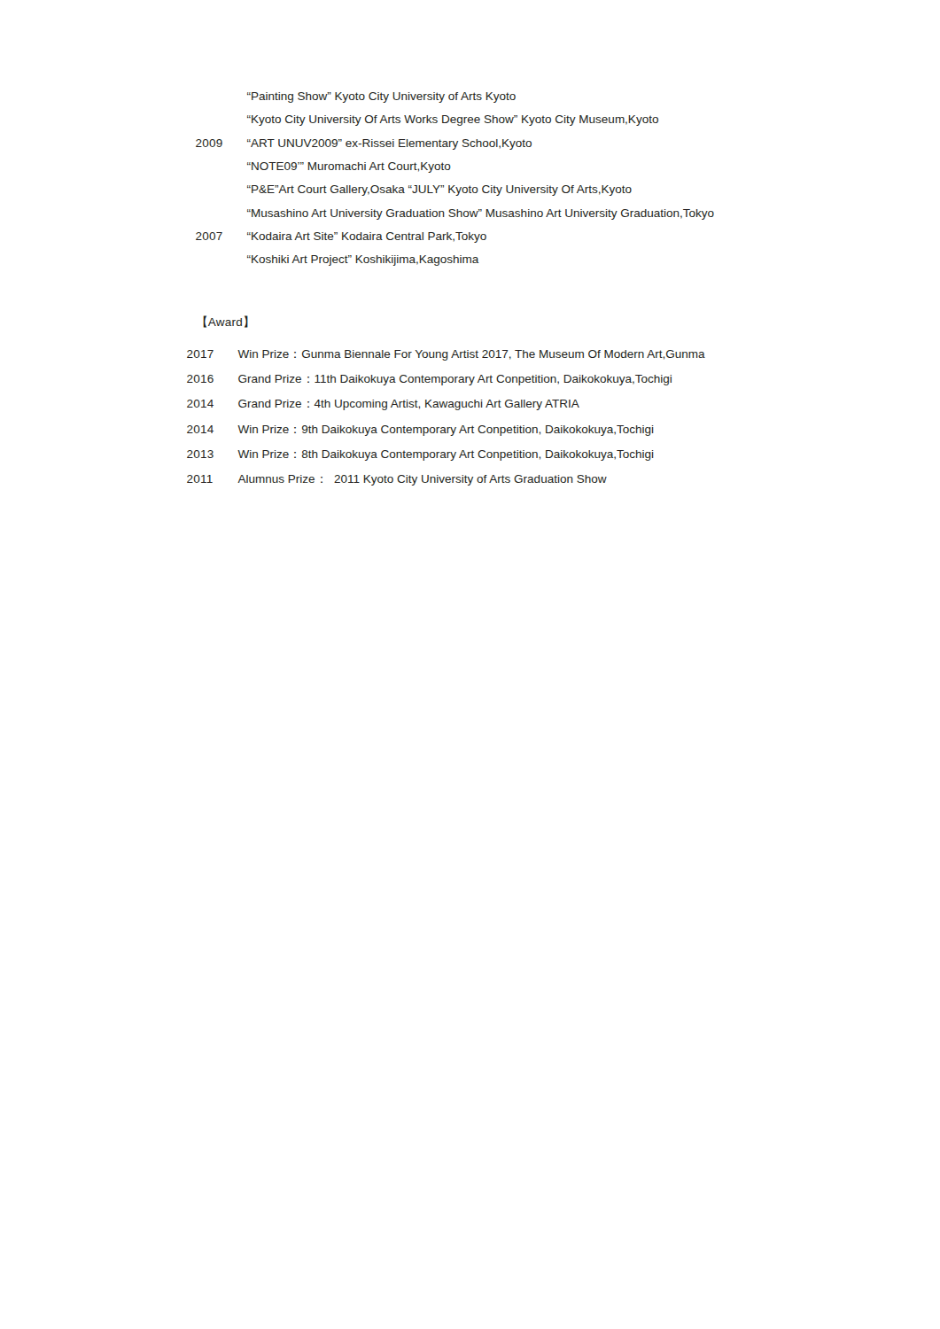“Painting Show” Kyoto City University of Arts Kyoto
“Kyoto City University Of Arts Works Degree Show” Kyoto City Museum,Kyoto
2009
“ART UNUV2009” ex-Rissei Elementary School,Kyoto
“NOTE09’” Muromachi Art Court,Kyoto
“P&E”Art Court Gallery,Osaka “JULY” Kyoto City University Of Arts,Kyoto
“Musashino Art University Graduation Show” Musashino Art University Graduation,Tokyo
2007
“Kodaira Art Site” Kodaira Central Park,Tokyo
“Koshiki Art Project” Koshikijima,Kagoshima
【Award】
2017
Win Prize：Gunma Biennale For Young Artist 2017, The Museum Of Modern Art,Gunma
2016
Grand Prize：11th Daikokuya Contemporary Art Conpetition, Daikokokuya,Tochigi
2014
Grand Prize：4th Upcoming Artist, Kawaguchi Art Gallery ATRIA
2014
Win Prize：9th Daikokuya Contemporary Art Conpetition, Daikokokuya,Tochigi
2013
Win Prize：8th Daikokuya Contemporary Art Conpetition, Daikokokuya,Tochigi
2011
Alumnus Prize： 2011 Kyoto City University of Arts Graduation Show